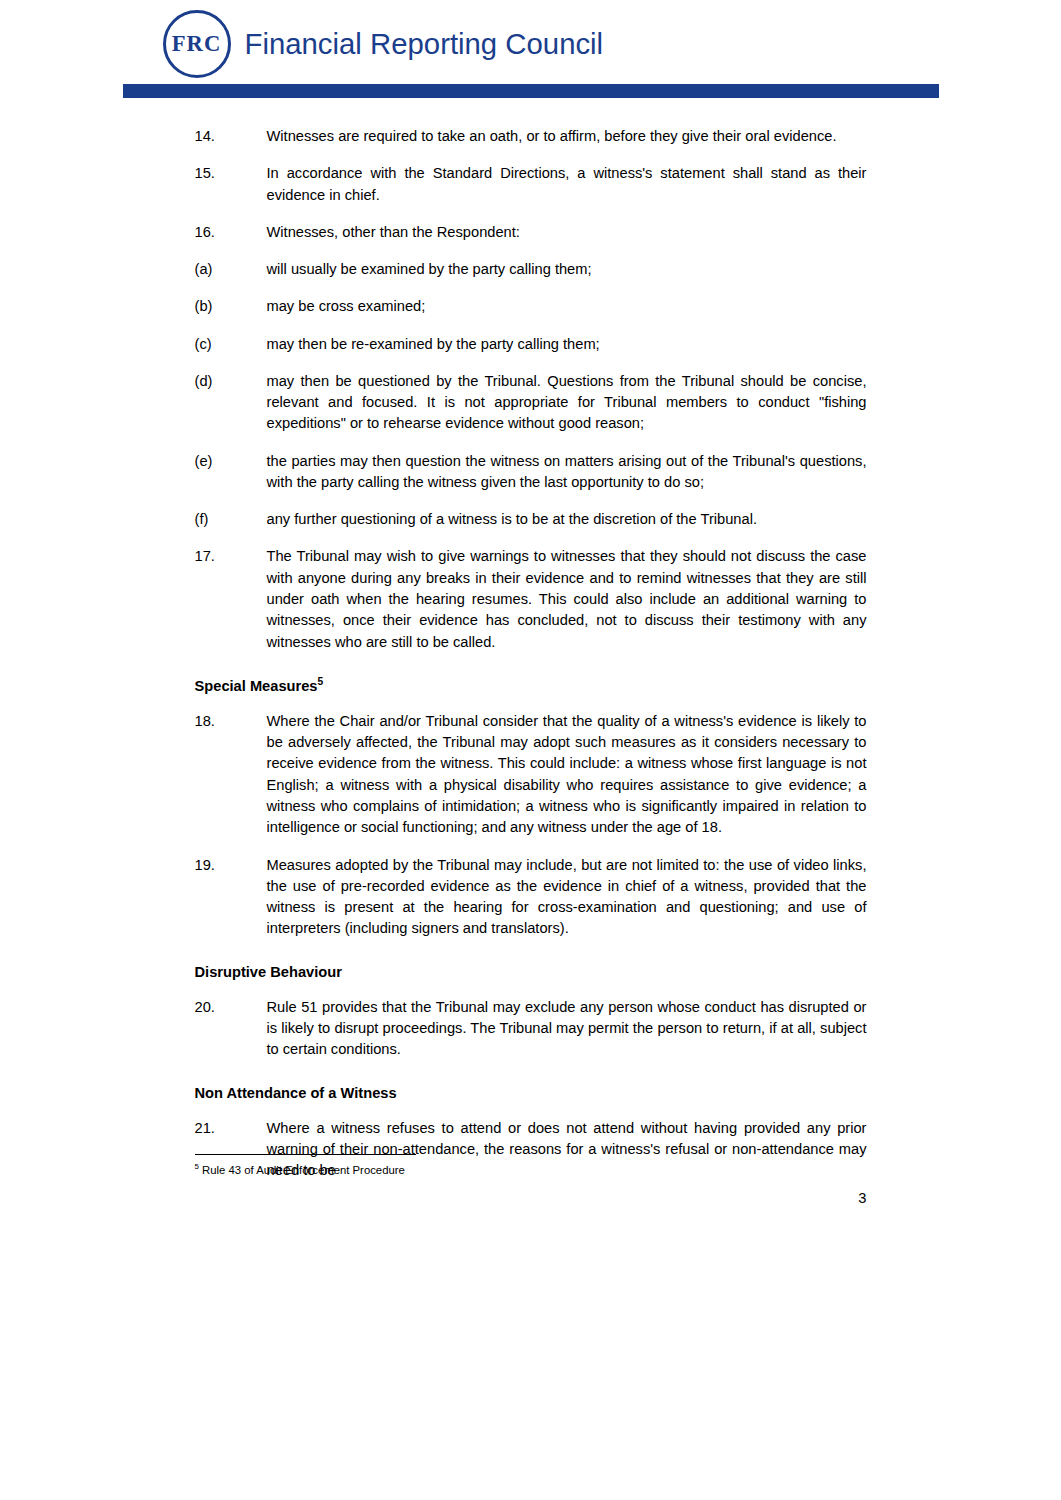FRC
Financial Reporting Council
14.
Witnesses are required to take an oath, or to affirm, before they give their oral evidence.
15.
In accordance with the Standard Directions, a witness's statement shall stand as their evidence in chief.
16.
Witnesses, other than the Respondent:
(a)
will usually be examined by the party calling them;
(b)
may be cross examined;
(c)
may then be re-examined by the party calling them;
(d)
may then be questioned by the Tribunal. Questions from the Tribunal should be concise, relevant and focused. It is not appropriate for Tribunal members to conduct "fishing expeditions" or to rehearse evidence without good reason;
(e)
the parties may then question the witness on matters arising out of the Tribunal's questions, with the party calling the witness given the last opportunity to do so;
(f)
any further questioning of a witness is to be at the discretion of the Tribunal.
17.
The Tribunal may wish to give warnings to witnesses that they should not discuss the case with anyone during any breaks in their evidence and to remind witnesses that they are still under oath when the hearing resumes. This could also include an additional warning to witnesses, once their evidence has concluded, not to discuss their testimony with any witnesses who are still to be called.
Special Measures5
18.
Where the Chair and/or Tribunal consider that the quality of a witness's evidence is likely to be adversely affected, the Tribunal may adopt such measures as it considers necessary to receive evidence from the witness. This could include: a witness whose first language is not English; a witness with a physical disability who requires assistance to give evidence; a witness who complains of intimidation; a witness who is significantly impaired in relation to intelligence or social functioning; and any witness under the age of 18.
19.
Measures adopted by the Tribunal may include, but are not limited to: the use of video links, the use of pre-recorded evidence as the evidence in chief of a witness, provided that the witness is present at the hearing for cross-examination and questioning; and use of interpreters (including signers and translators).
Disruptive Behaviour
20.
Rule 51 provides that the Tribunal may exclude any person whose conduct has disrupted or is likely to disrupt proceedings. The Tribunal may permit the person to return, if at all, subject to certain conditions.
Non Attendance of a Witness
21.
Where a witness refuses to attend or does not attend without having provided any prior warning of their non-attendance, the reasons for a witness's refusal or non-attendance may need to be
5 Rule 43 of Audit Enforcement Procedure
3